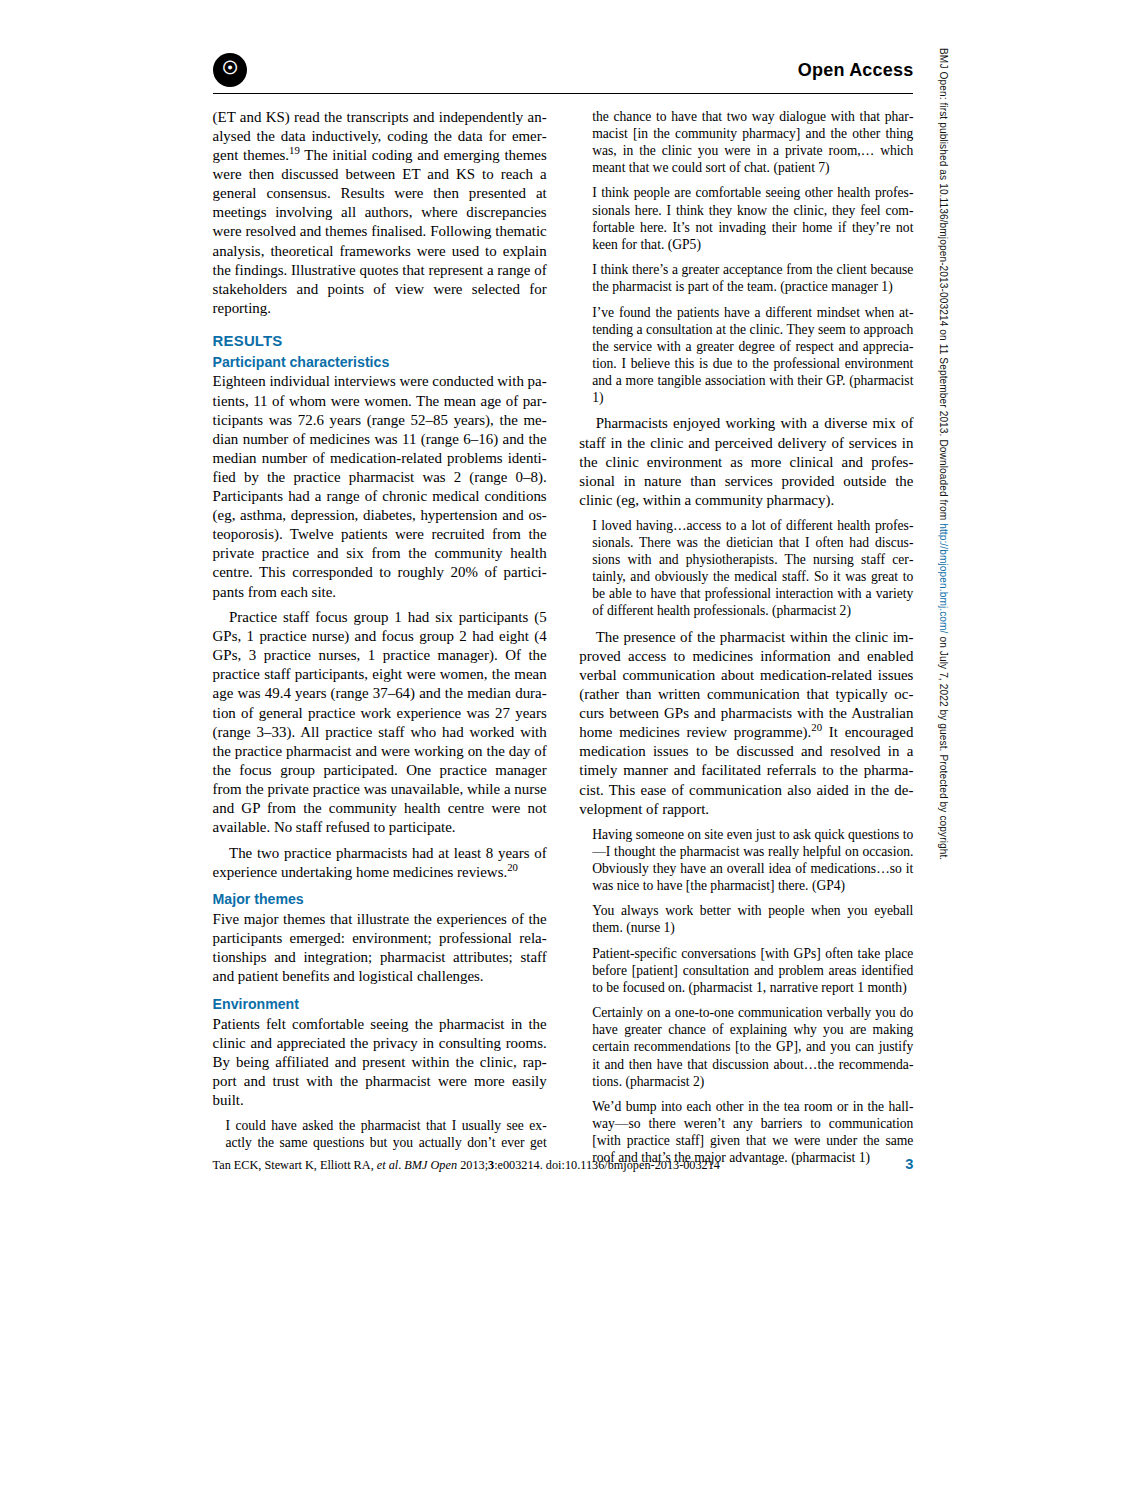BMJ Open: first published as 10.1136/bmjopen-2013-003214 on 11 September 2013. Downloaded from http://bmjopen.bmj.com/ on July 7, 2022 by guest. Protected by copyright.
☉
Open Access
(ET and KS) read the transcripts and independently analysed the data inductively, coding the data for emergent themes.19 The initial coding and emerging themes were then discussed between ET and KS to reach a general consensus. Results were then presented at meetings involving all authors, where discrepancies were resolved and themes finalised. Following thematic analysis, theoretical frameworks were used to explain the findings. Illustrative quotes that represent a range of stakeholders and points of view were selected for reporting.
Results
Participant characteristics
Eighteen individual interviews were conducted with patients, 11 of whom were women. The mean age of participants was 72.6 years (range 52–85 years), the median number of medicines was 11 (range 6–16) and the median number of medication-related problems identified by the practice pharmacist was 2 (range 0–8). Participants had a range of chronic medical conditions (eg, asthma, depression, diabetes, hypertension and osteoporosis). Twelve patients were recruited from the private practice and six from the community health centre. This corresponded to roughly 20% of participants from each site.
Practice staff focus group 1 had six participants (5 GPs, 1 practice nurse) and focus group 2 had eight (4 GPs, 3 practice nurses, 1 practice manager). Of the practice staff participants, eight were women, the mean age was 49.4 years (range 37–64) and the median duration of general practice work experience was 27 years (range 3–33). All practice staff who had worked with the practice pharmacist and were working on the day of the focus group participated. One practice manager from the private practice was unavailable, while a nurse and GP from the community health centre were not available. No staff refused to participate.
The two practice pharmacists had at least 8 years of experience undertaking home medicines reviews.20
Major themes
Five major themes that illustrate the experiences of the participants emerged: environment; professional relationships and integration; pharmacist attributes; staff and patient benefits and logistical challenges.
Environment
Patients felt comfortable seeing the pharmacist in the clinic and appreciated the privacy in consulting rooms. By being affiliated and present within the clinic, rapport and trust with the pharmacist were more easily built.
I could have asked the pharmacist that I usually see exactly the same questions but you actually don’t ever get the chance to have that two way dialogue with that pharmacist [in the community pharmacy] and the other thing was, in the clinic you were in a private room,… which meant that we could sort of chat. (patient 7)
I think people are comfortable seeing other health professionals here. I think they know the clinic, they feel comfortable here. It’s not invading their home if they’re not keen for that. (GP5)
I think there’s a greater acceptance from the client because the pharmacist is part of the team. (practice manager 1)
I’ve found the patients have a different mindset when attending a consultation at the clinic. They seem to approach the service with a greater degree of respect and appreciation. I believe this is due to the professional environment and a more tangible association with their GP. (pharmacist 1)
Pharmacists enjoyed working with a diverse mix of staff in the clinic and perceived delivery of services in the clinic environment as more clinical and professional in nature than services provided outside the clinic (eg, within a community pharmacy).
I loved having…access to a lot of different health professionals. There was the dietician that I often had discussions with and physiotherapists. The nursing staff certainly, and obviously the medical staff. So it was great to be able to have that professional interaction with a variety of different health professionals. (pharmacist 2)
The presence of the pharmacist within the clinic improved access to medicines information and enabled verbal communication about medication-related issues (rather than written communication that typically occurs between GPs and pharmacists with the Australian home medicines review programme).20 It encouraged medication issues to be discussed and resolved in a timely manner and facilitated referrals to the pharmacist. This ease of communication also aided in the development of rapport.
Having someone on site even just to ask quick questions to—I thought the pharmacist was really helpful on occasion. Obviously they have an overall idea of medications…so it was nice to have [the pharmacist] there. (GP4)
You always work better with people when you eyeball them. (nurse 1)
Patient-specific conversations [with GPs] often take place before [patient] consultation and problem areas identified to be focused on. (pharmacist 1, narrative report 1 month)
Certainly on a one-to-one communication verbally you do have greater chance of explaining why you are making certain recommendations [to the GP], and you can justify it and then have that discussion about…the recommendations. (pharmacist 2)
We’d bump into each other in the tea room or in the hallway—so there weren’t any barriers to communication [with practice staff] given that we were under the same roof and that’s the major advantage. (pharmacist 1)
Tan ECK, Stewart K, Elliott RA, et al. BMJ Open 2013;3:e003214. doi:10.1136/bmjopen-2013-003214
3